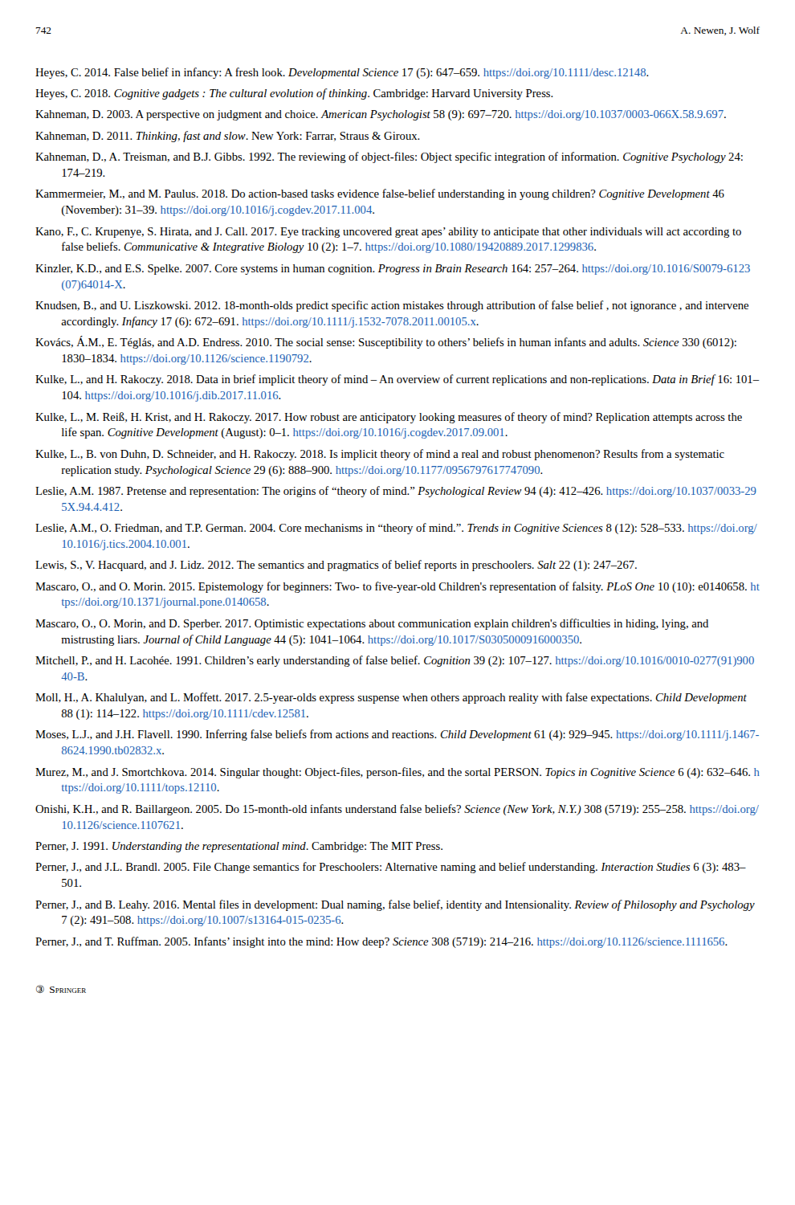742 A. Newen, J. Wolf
Heyes, C. 2014. False belief in infancy: A fresh look. Developmental Science 17 (5): 647–659. https://doi.org/10.1111/desc.12148.
Heyes, C. 2018. Cognitive gadgets : The cultural evolution of thinking. Cambridge: Harvard University Press.
Kahneman, D. 2003. A perspective on judgment and choice. American Psychologist 58 (9): 697–720. https://doi.org/10.1037/0003-066X.58.9.697.
Kahneman, D. 2011. Thinking, fast and slow. New York: Farrar, Straus & Giroux.
Kahneman, D., A. Treisman, and B.J. Gibbs. 1992. The reviewing of object-files: Object specific integration of information. Cognitive Psychology 24: 174–219.
Kammermeier, M., and M. Paulus. 2018. Do action-based tasks evidence false-belief understanding in young children? Cognitive Development 46 (November): 31–39. https://doi.org/10.1016/j.cogdev.2017.11.004.
Kano, F., C. Krupenye, S. Hirata, and J. Call. 2017. Eye tracking uncovered great apes’ ability to anticipate that other individuals will act according to false beliefs. Communicative & Integrative Biology 10 (2): 1–7. https://doi.org/10.1080/19420889.2017.1299836.
Kinzler, K.D., and E.S. Spelke. 2007. Core systems in human cognition. Progress in Brain Research 164: 257–264. https://doi.org/10.1016/S0079-6123(07)64014-X.
Knudsen, B., and U. Liszkowski. 2012. 18-month-olds predict specific action mistakes through attribution of false belief , not ignorance , and intervene accordingly. Infancy 17 (6): 672–691. https://doi.org/10.1111/j.1532-7078.2011.00105.x.
Kovács, Á.M., E. Téglás, and A.D. Endress. 2010. The social sense: Susceptibility to others’ beliefs in human infants and adults. Science 330 (6012): 1830–1834. https://doi.org/10.1126/science.1190792.
Kulke, L., and H. Rakoczy. 2018. Data in brief implicit theory of mind – An overview of current replications and non-replications. Data in Brief 16: 101–104. https://doi.org/10.1016/j.dib.2017.11.016.
Kulke, L., M. Reiß, H. Krist, and H. Rakoczy. 2017. How robust are anticipatory looking measures of theory of mind? Replication attempts across the life span. Cognitive Development (August): 0–1. https://doi.org/10.1016/j.cogdev.2017.09.001.
Kulke, L., B. von Duhn, D. Schneider, and H. Rakoczy. 2018. Is implicit theory of mind a real and robust phenomenon? Results from a systematic replication study. Psychological Science 29 (6): 888–900. https://doi.org/10.1177/0956797617747090.
Leslie, A.M. 1987. Pretense and representation: The origins of “theory of mind.” Psychological Review 94 (4): 412–426. https://doi.org/10.1037/0033-295X.94.4.412.
Leslie, A.M., O. Friedman, and T.P. German. 2004. Core mechanisms in “theory of mind.”. Trends in Cognitive Sciences 8 (12): 528–533. https://doi.org/10.1016/j.tics.2004.10.001.
Lewis, S., V. Hacquard, and J. Lidz. 2012. The semantics and pragmatics of belief reports in preschoolers. Salt 22 (1): 247–267.
Mascaro, O., and O. Morin. 2015. Epistemology for beginners: Two- to five-year-old Children's representation of falsity. PLoS One 10 (10): e0140658. https://doi.org/10.1371/journal.pone.0140658.
Mascaro, O., O. Morin, and D. Sperber. 2017. Optimistic expectations about communication explain children's difficulties in hiding, lying, and mistrusting liars. Journal of Child Language 44 (5): 1041–1064. https://doi.org/10.1017/S0305000916000350.
Mitchell, P., and H. Lacohée. 1991. Children’s early understanding of false belief. Cognition 39 (2): 107–127. https://doi.org/10.1016/0010-0277(91)90040-B.
Moll, H., A. Khalulyan, and L. Moffett. 2017. 2.5-year-olds express suspense when others approach reality with false expectations. Child Development 88 (1): 114–122. https://doi.org/10.1111/cdev.12581.
Moses, L.J., and J.H. Flavell. 1990. Inferring false beliefs from actions and reactions. Child Development 61 (4): 929–945. https://doi.org/10.1111/j.1467-8624.1990.tb02832.x.
Murez, M., and J. Smortchkova. 2014. Singular thought: Object-files, person-files, and the sortal PERSON. Topics in Cognitive Science 6 (4): 632–646. https://doi.org/10.1111/tops.12110.
Onishi, K.H., and R. Baillargeon. 2005. Do 15-month-old infants understand false beliefs? Science (New York, N.Y.) 308 (5719): 255–258. https://doi.org/10.1126/science.1107621.
Perner, J. 1991. Understanding the representational mind. Cambridge: The MIT Press.
Perner, J., and J.L. Brandl. 2005. File Change semantics for Preschoolers: Alternative naming and belief understanding. Interaction Studies 6 (3): 483–501.
Perner, J., and B. Leahy. 2016. Mental files in development: Dual naming, false belief, identity and Intensionality. Review of Philosophy and Psychology 7 (2): 491–508. https://doi.org/10.1007/s13164-015-0235-6.
Perner, J., and T. Ruffman. 2005. Infants’ insight into the mind: How deep? Science 308 (5719): 214–216. https://doi.org/10.1126/science.1111656.
③ Springer